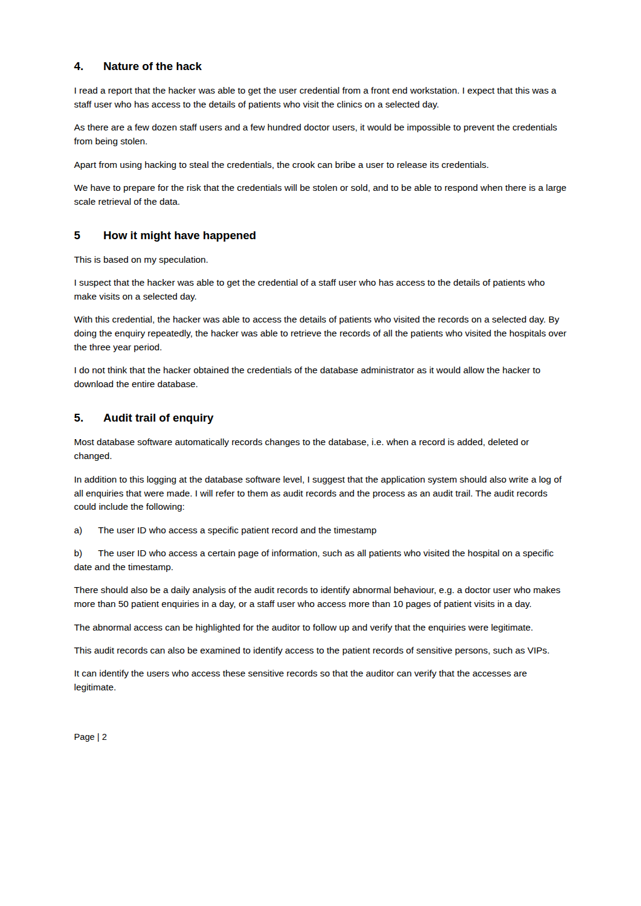4. Nature of the hack
I read a report that the hacker was able to get the user credential from a front end workstation. I expect that this was a staff user who has access to the details of patients who visit the clinics on a selected day.
As there are a few dozen staff users and a few hundred doctor users, it would be impossible to prevent the credentials from being stolen.
Apart from using hacking to steal the credentials, the crook can bribe a user to release its credentials.
We have to prepare for the risk that the credentials will be stolen or sold, and to be able to respond when there is a large scale retrieval of the data.
5 How it might have happened
This is based on my speculation.
I suspect that the hacker was able to get the credential of a staff user who has access to the details of patients who make visits on a selected day.
With this credential, the hacker was able to access the details of patients who visited the records on a selected day. By doing the enquiry repeatedly, the hacker was able to retrieve the records of all the patients who visited the hospitals over the three year period.
I do not think that the hacker obtained the credentials of the database administrator as it would allow the hacker to download the entire database.
5. Audit trail of enquiry
Most database software automatically records changes to the database, i.e. when a record is added, deleted or changed.
In addition to this logging at the database software level, I suggest that the application system should also write a log of all enquiries that were made. I will refer to them as audit records and the process as an audit trail. The audit records could include the following:
a) The user ID who access a specific patient record and the timestamp
b) The user ID who access a certain page of information, such as all patients who visited the hospital on a specific date and the timestamp.
There should also be a daily analysis of the audit records to identify abnormal behaviour, e.g. a doctor user who makes more than 50 patient enquiries in a day, or a staff user who access more than 10 pages of patient visits in a day.
The abnormal access can be highlighted for the auditor to follow up and verify that the enquiries were legitimate.
This audit records can also be examined to identify access to the patient records of sensitive persons, such as VIPs.
It can identify the users who access these sensitive records so that the auditor can verify that the accesses are legitimate.
Page | 2